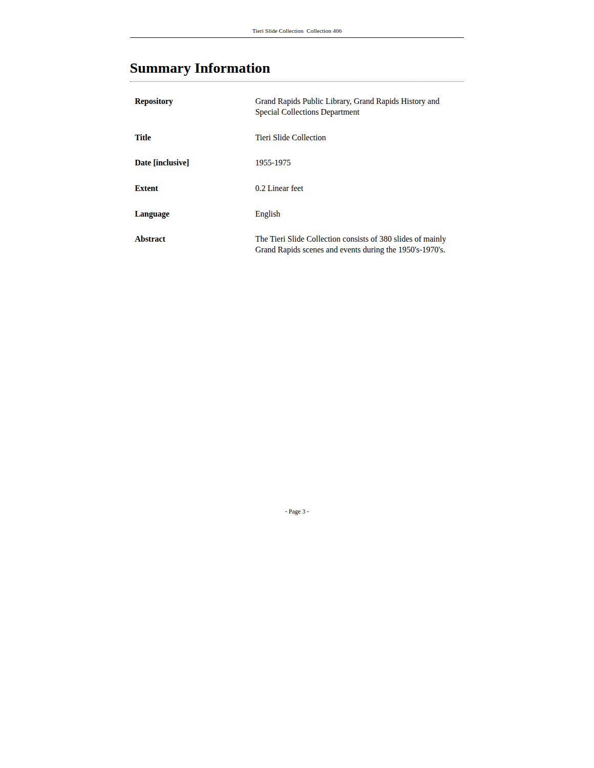Tieri Slide Collection Collection 406
Summary Information
| Repository | Grand Rapids Public Library, Grand Rapids History and Special Collections Department |
| Title | Tieri Slide Collection |
| Date [inclusive] | 1955-1975 |
| Extent | 0.2 Linear feet |
| Language | English |
| Abstract | The Tieri Slide Collection consists of 380 slides of mainly Grand Rapids scenes and events during the 1950's-1970's. |
- Page 3 -